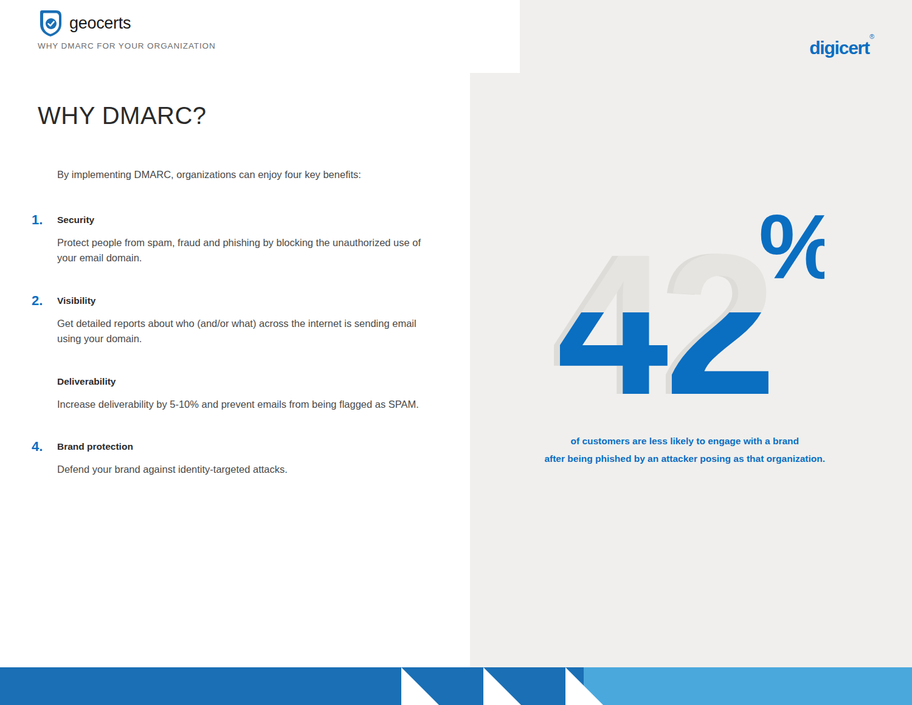geocerts
WHY DMARC FOR YOUR ORGANIZATION
digicert®
Why DMARC?
By implementing DMARC, organizations can enjoy four key benefits:
1.
Security
Protect people from spam, fraud and phishing by blocking the unauthorized use of your email domain.
2.
Visibility
Get detailed reports about who (and/or what) across the internet is sending email using your domain.
Deliverability
Increase deliverability by 5-10% and prevent emails from being flagged as SPAM.
4.
Brand protection
Defend your brand against identity-targeted attacks.
42 42 42 %
of customers are less likely to engage with a brand
after being phished by an attacker posing as that organization.